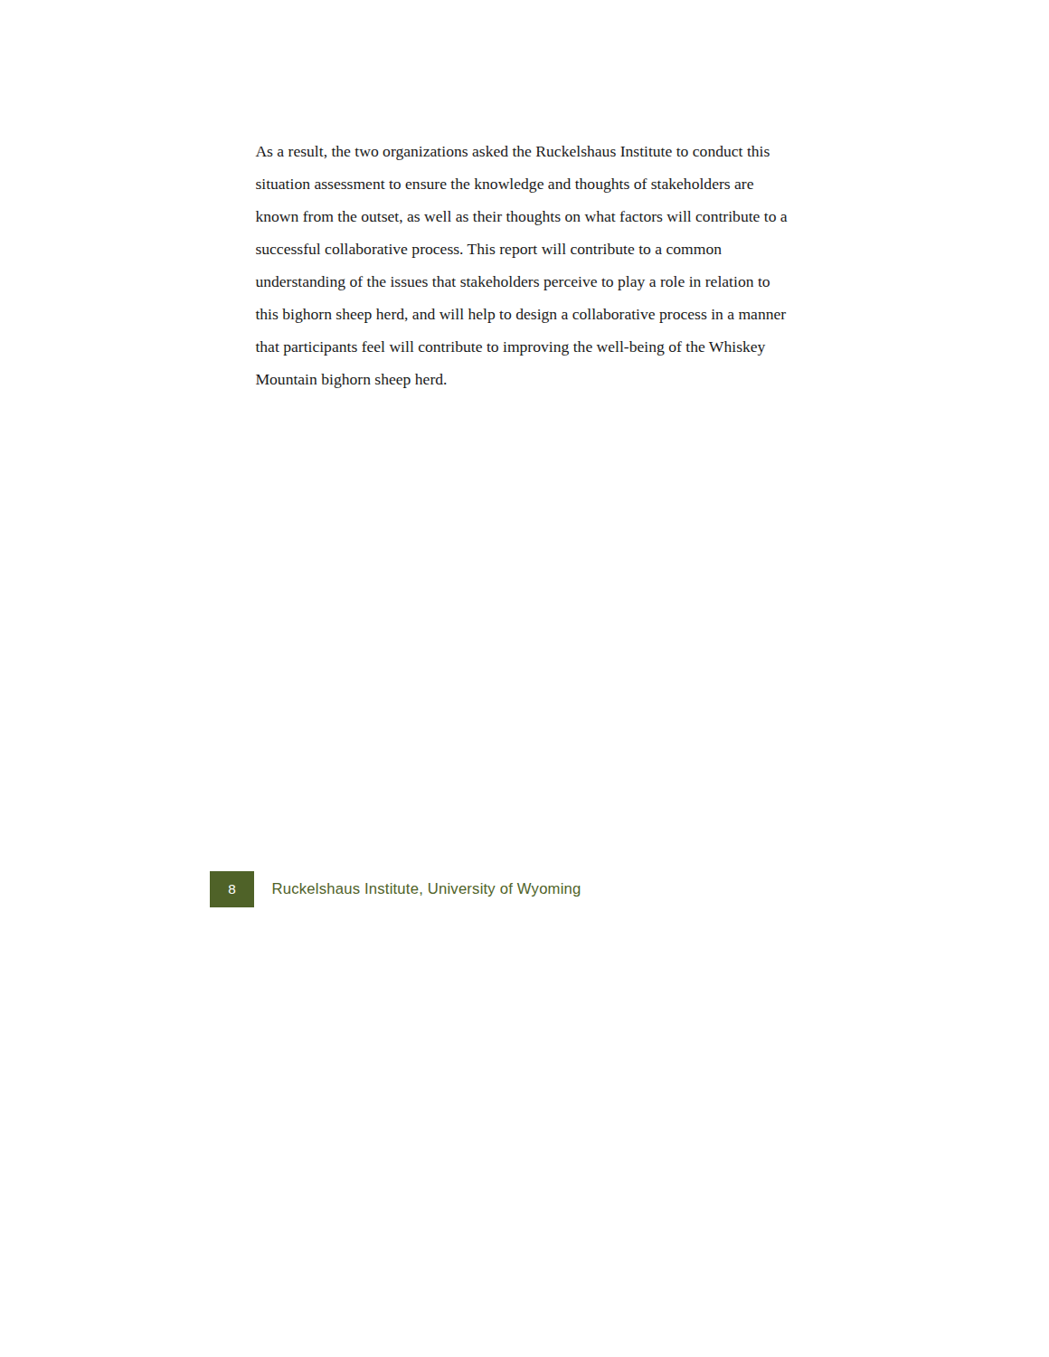As a result, the two organizations asked the Ruckelshaus Institute to conduct this situation assessment to ensure the knowledge and thoughts of stakeholders are known from the outset, as well as their thoughts on what factors will contribute to a successful collaborative process. This report will contribute to a common understanding of the issues that stakeholders perceive to play a role in relation to this bighorn sheep herd, and will help to design a collaborative process in a manner that participants feel will contribute to improving the well-being of the Whiskey Mountain bighorn sheep herd.
8
Ruckelshaus Institute, University of Wyoming